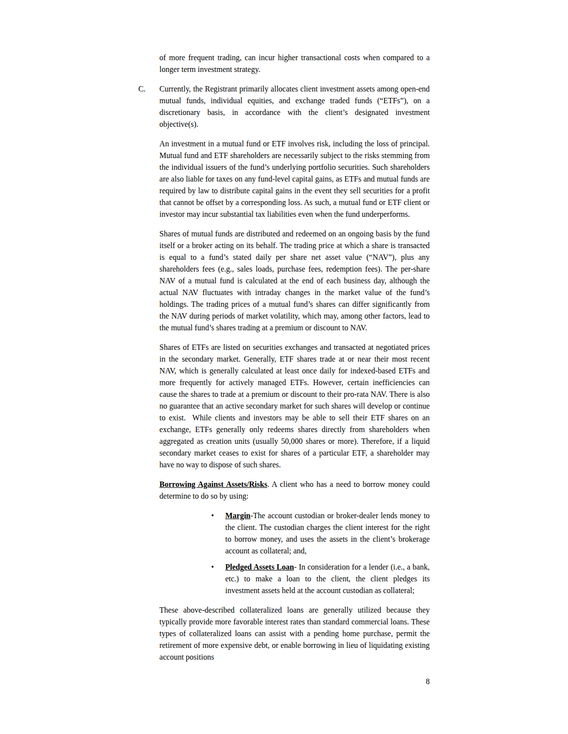of more frequent trading, can incur higher transactional costs when compared to a longer term investment strategy.
C.
Currently, the Registrant primarily allocates client investment assets among open-end mutual funds, individual equities, and exchange traded funds (“ETFs”), on a discretionary basis, in accordance with the client’s designated investment objective(s).
An investment in a mutual fund or ETF involves risk, including the loss of principal. Mutual fund and ETF shareholders are necessarily subject to the risks stemming from the individual issuers of the fund’s underlying portfolio securities. Such shareholders are also liable for taxes on any fund-level capital gains, as ETFs and mutual funds are required by law to distribute capital gains in the event they sell securities for a profit that cannot be offset by a corresponding loss. As such, a mutual fund or ETF client or investor may incur substantial tax liabilities even when the fund underperforms.
Shares of mutual funds are distributed and redeemed on an ongoing basis by the fund itself or a broker acting on its behalf. The trading price at which a share is transacted is equal to a fund’s stated daily per share net asset value (“NAV”), plus any shareholders fees (e.g., sales loads, purchase fees, redemption fees). The per-share NAV of a mutual fund is calculated at the end of each business day, although the actual NAV fluctuates with intraday changes in the market value of the fund’s holdings. The trading prices of a mutual fund’s shares can differ significantly from the NAV during periods of market volatility, which may, among other factors, lead to the mutual fund’s shares trading at a premium or discount to NAV.
Shares of ETFs are listed on securities exchanges and transacted at negotiated prices in the secondary market. Generally, ETF shares trade at or near their most recent NAV, which is generally calculated at least once daily for indexed-based ETFs and more frequently for actively managed ETFs. However, certain inefficiencies can cause the shares to trade at a premium or discount to their pro-rata NAV. There is also no guarantee that an active secondary market for such shares will develop or continue to exist. While clients and investors may be able to sell their ETF shares on an exchange, ETFs generally only redeems shares directly from shareholders when aggregated as creation units (usually 50,000 shares or more). Therefore, if a liquid secondary market ceases to exist for shares of a particular ETF, a shareholder may have no way to dispose of such shares.
Borrowing Against Assets/Risks. A client who has a need to borrow money could determine to do so by using:
• Margin-The account custodian or broker-dealer lends money to the client. The custodian charges the client interest for the right to borrow money, and uses the assets in the client’s brokerage account as collateral; and,
• Pledged Assets Loan- In consideration for a lender (i.e., a bank, etc.) to make a loan to the client, the client pledges its investment assets held at the account custodian as collateral;
These above-described collateralized loans are generally utilized because they typically provide more favorable interest rates than standard commercial loans. These types of collateralized loans can assist with a pending home purchase, permit the retirement of more expensive debt, or enable borrowing in lieu of liquidating existing account positions
8